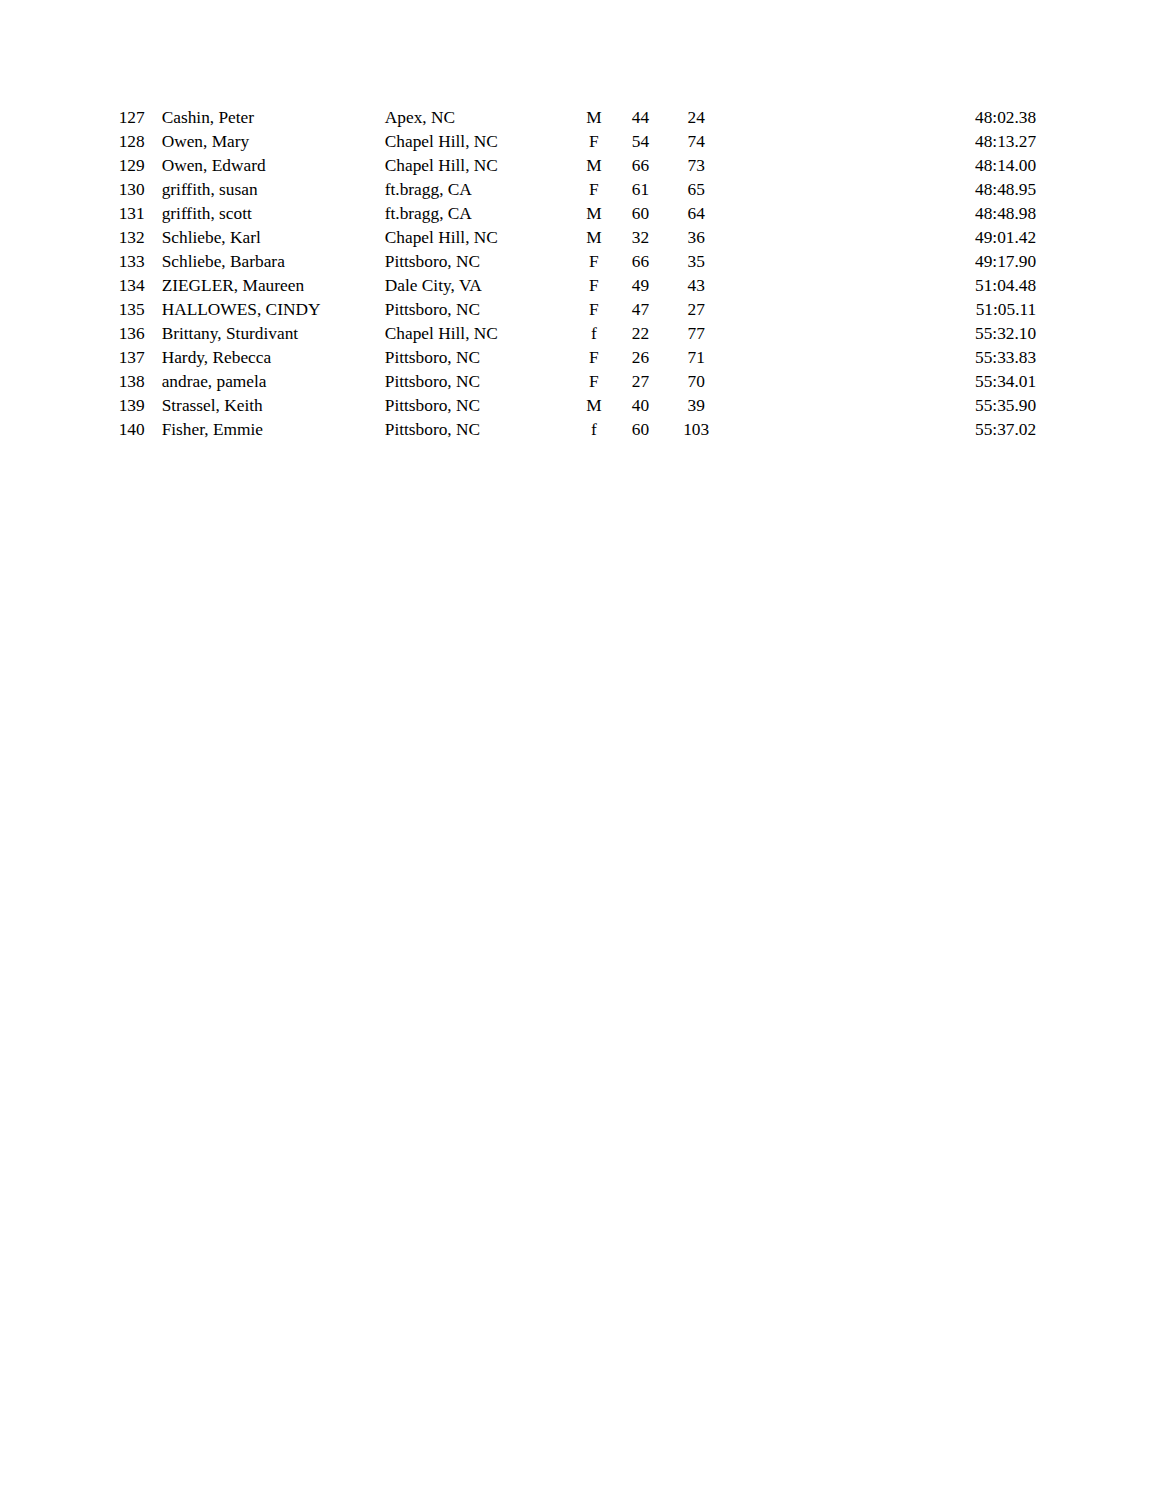| 127 | Cashin, Peter | Apex, NC | M | 44 | 24 | | 48:02.38 |
| 128 | Owen, Mary | Chapel Hill, NC | F | 54 | 74 | | 48:13.27 |
| 129 | Owen, Edward | Chapel Hill, NC | M | 66 | 73 | | 48:14.00 |
| 130 | griffith, susan | ft.bragg, CA | F | 61 | 65 | | 48:48.95 |
| 131 | griffith, scott | ft.bragg, CA | M | 60 | 64 | | 48:48.98 |
| 132 | Schliebe, Karl | Chapel Hill, NC | M | 32 | 36 | | 49:01.42 |
| 133 | Schliebe, Barbara | Pittsboro, NC | F | 66 | 35 | | 49:17.90 |
| 134 | ZIEGLER, Maureen | Dale City, VA | F | 49 | 43 | | 51:04.48 |
| 135 | HALLOWES, CINDY | Pittsboro, NC | F | 47 | 27 | | 51:05.11 |
| 136 | Brittany, Sturdivant | Chapel Hill, NC | f | 22 | 77 | | 55:32.10 |
| 137 | Hardy, Rebecca | Pittsboro, NC | F | 26 | 71 | | 55:33.83 |
| 138 | andrae, pamela | Pittsboro, NC | F | 27 | 70 | | 55:34.01 |
| 139 | Strassel, Keith | Pittsboro, NC | M | 40 | 39 | | 55:35.90 |
| 140 | Fisher, Emmie | Pittsboro, NC | f | 60 | 103 | | 55:37.02 |